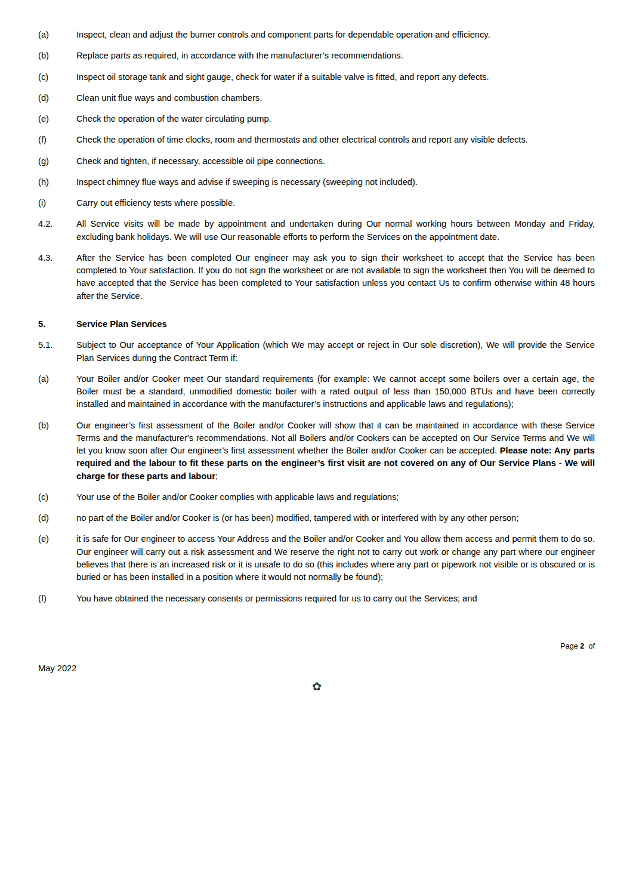(a)
Inspect, clean and adjust the burner controls and component parts for dependable operation and efficiency.
(b)
Replace parts as required, in accordance with the manufacturer’s recommendations.
(c)
Inspect oil storage tank and sight gauge, check for water if a suitable valve is fitted, and report any defects.
(d)
Clean unit flue ways and combustion chambers.
(e)
Check the operation of the water circulating pump.
(f)
Check the operation of time clocks, room and thermostats and other electrical controls and report any visible defects.
(g)
Check and tighten, if necessary, accessible oil pipe connections.
(h)
Inspect chimney flue ways and advise if sweeping is necessary (sweeping not included).
(i)
Carry out efficiency tests where possible.
4.2.
All Service visits will be made by appointment and undertaken during Our normal working hours between Monday and Friday, excluding bank holidays. We will use Our reasonable efforts to perform the Services on the appointment date.
4.3.
After the Service has been completed Our engineer may ask you to sign their worksheet to accept that the Service has been completed to Your satisfaction. If you do not sign the worksheet or are not available to sign the worksheet then You will be deemed to have accepted that the Service has been completed to Your satisfaction unless you contact Us to confirm otherwise within 48 hours after the Service.
5. Service Plan Services
5.1.
Subject to Our acceptance of Your Application (which We may accept or reject in Our sole discretion), We will provide the Service Plan Services during the Contract Term if:
(a)
Your Boiler and/or Cooker meet Our standard requirements (for example: We cannot accept some boilers over a certain age, the Boiler must be a standard, unmodified domestic boiler with a rated output of less than 150,000 BTUs and have been correctly installed and maintained in accordance with the manufacturer’s instructions and applicable laws and regulations);
(b)
Our engineer’s first assessment of the Boiler and/or Cooker will show that it can be maintained in accordance with these Service Terms and the manufacturer's recommendations. Not all Boilers and/or Cookers can be accepted on Our Service Terms and We will let you know soon after Our engineer’s first assessment whether the Boiler and/or Cooker can be accepted. Please note: Any parts required and the labour to fit these parts on the engineer’s first visit are not covered on any of Our Service Plans - We will charge for these parts and labour;
(c)
Your use of the Boiler and/or Cooker complies with applicable laws and regulations;
(d)
no part of the Boiler and/or Cooker is (or has been) modified, tampered with or interfered with by any other person;
(e)
it is safe for Our engineer to access Your Address and the Boiler and/or Cooker and You allow them access and permit them to do so. Our engineer will carry out a risk assessment and We reserve the right not to carry out work or change any part where our engineer believes that there is an increased risk or it is unsafe to do so (this includes where any part or pipework not visible or is obscured or is buried or has been installed in a position where it would not normally be found);
(f)
You have obtained the necessary consents or permissions required for us to carry out the Services; and
Page 2 of
May 2022
✿